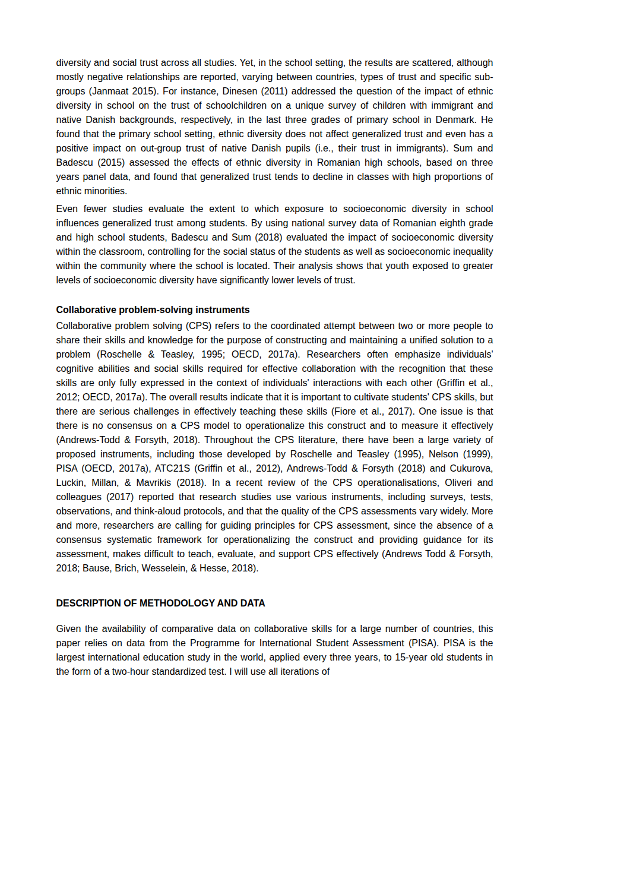diversity and social trust across all studies. Yet, in the school setting, the results are scattered, although mostly negative relationships are reported, varying between countries, types of trust and specific sub-groups (Janmaat 2015). For instance, Dinesen (2011) addressed the question of the impact of ethnic diversity in school on the trust of schoolchildren on a unique survey of children with immigrant and native Danish backgrounds, respectively, in the last three grades of primary school in Denmark. He found that the primary school setting, ethnic diversity does not affect generalized trust and even has a positive impact on out-group trust of native Danish pupils (i.e., their trust in immigrants). Sum and Badescu (2015) assessed the effects of ethnic diversity in Romanian high schools, based on three years panel data, and found that generalized trust tends to decline in classes with high proportions of ethnic minorities.
Even fewer studies evaluate the extent to which exposure to socioeconomic diversity in school influences generalized trust among students. By using national survey data of Romanian eighth grade and high school students, Badescu and Sum (2018) evaluated the impact of socioeconomic diversity within the classroom, controlling for the social status of the students as well as socioeconomic inequality within the community where the school is located. Their analysis shows that youth exposed to greater levels of socioeconomic diversity have significantly lower levels of trust.
Collaborative problem-solving instruments
Collaborative problem solving (CPS) refers to the coordinated attempt between two or more people to share their skills and knowledge for the purpose of constructing and maintaining a unified solution to a problem (Roschelle & Teasley, 1995; OECD, 2017a). Researchers often emphasize individuals' cognitive abilities and social skills required for effective collaboration with the recognition that these skills are only fully expressed in the context of individuals' interactions with each other (Griffin et al., 2012; OECD, 2017a). The overall results indicate that it is important to cultivate students' CPS skills, but there are serious challenges in effectively teaching these skills (Fiore et al., 2017). One issue is that there is no consensus on a CPS model to operationalize this construct and to measure it effectively (Andrews-Todd & Forsyth, 2018). Throughout the CPS literature, there have been a large variety of proposed instruments, including those developed by Roschelle and Teasley (1995), Nelson (1999), PISA (OECD, 2017a), ATC21S (Griffin et al., 2012), Andrews-Todd & Forsyth (2018) and Cukurova, Luckin, Millan, & Mavrikis (2018). In a recent review of the CPS operationalisations, Oliveri and colleagues (2017) reported that research studies use various instruments, including surveys, tests, observations, and think-aloud protocols, and that the quality of the CPS assessments vary widely. More and more, researchers are calling for guiding principles for CPS assessment, since the absence of a consensus systematic framework for operationalizing the construct and providing guidance for its assessment, makes difficult to teach, evaluate, and support CPS effectively (Andrews Todd & Forsyth, 2018; Bause, Brich, Wesselein, & Hesse, 2018).
Description of methodology and data
Given the availability of comparative data on collaborative skills for a large number of countries, this paper relies on data from the Programme for International Student Assessment (PISA). PISA is the largest international education study in the world, applied every three years, to 15-year old students in the form of a two-hour standardized test. I will use all iterations of